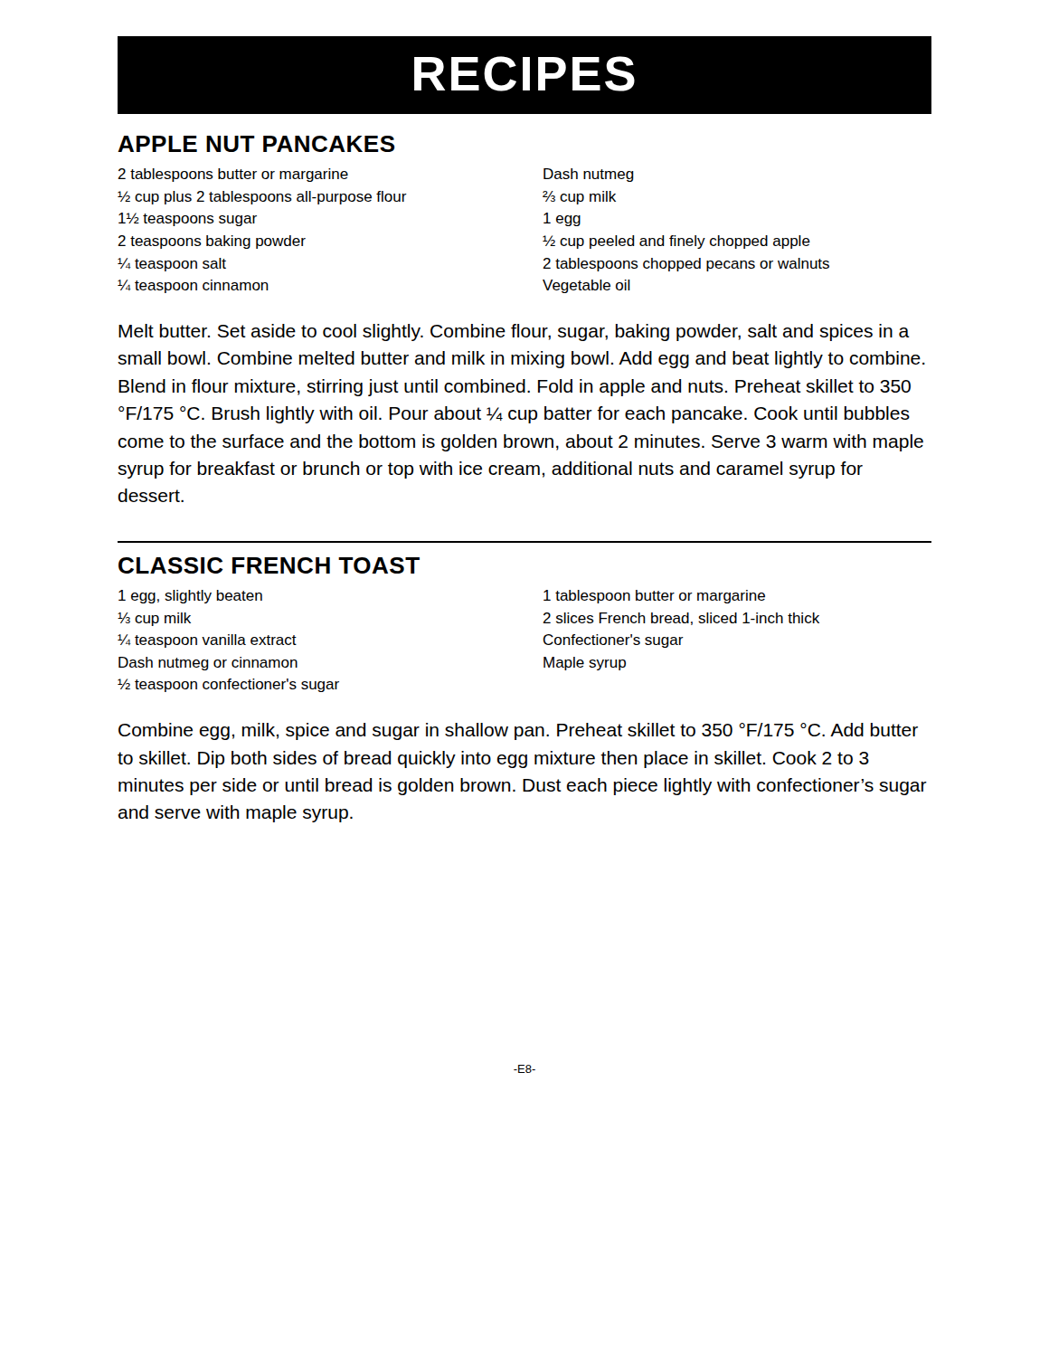RECIPES
APPLE NUT PANCAKES
2 tablespoons butter or margarine
½ cup plus 2 tablespoons all-purpose flour
1½ teaspoons sugar
2 teaspoons baking powder
¼ teaspoon salt
¼ teaspoon cinnamon
Dash nutmeg
⅔ cup milk
1 egg
½ cup peeled and finely chopped apple
2 tablespoons chopped pecans or walnuts
Vegetable oil
Melt butter. Set aside to cool slightly. Combine flour, sugar, baking powder, salt and spices in a small bowl. Combine melted butter and milk in mixing bowl. Add egg and beat lightly to combine. Blend in flour mixture, stirring just until combined. Fold in apple and nuts. Preheat skillet to 350 °F/175 °C. Brush lightly with oil. Pour about ¼ cup batter for each pancake. Cook until bubbles come to the surface and the bottom is golden brown, about 2 minutes. Serve 3 warm with maple syrup for breakfast or brunch or top with ice cream, additional nuts and caramel syrup for dessert.
CLASSIC FRENCH TOAST
1 egg, slightly beaten
⅓ cup milk
¼ teaspoon vanilla extract
Dash nutmeg or cinnamon
½ teaspoon confectioner's sugar
1 tablespoon butter or margarine
2 slices French bread, sliced 1-inch thick
Confectioner's sugar
Maple syrup
Combine egg, milk, spice and sugar in shallow pan. Preheat skillet to 350 °F/175 °C. Add butter to skillet. Dip both sides of bread quickly into egg mixture then place in skillet. Cook 2 to 3 minutes per side or until bread is golden brown. Dust each piece lightly with confectioner’s sugar and serve with maple syrup.
-E8-